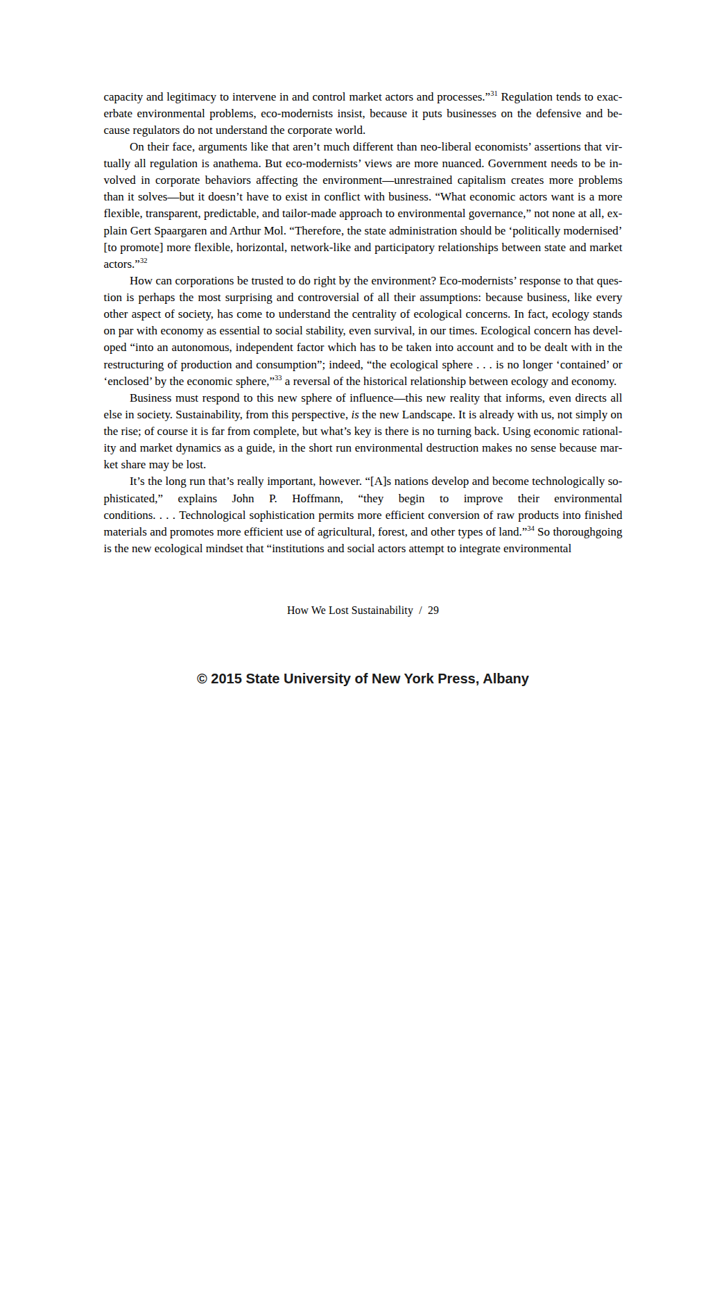capacity and legitimacy to intervene in and control market actors and processes.”31 Regulation tends to exacerbate environmental problems, eco-modernists insist, because it puts businesses on the defensive and because regulators do not understand the corporate world.
On their face, arguments like that aren’t much different than neo-liberal economists’ assertions that virtually all regulation is anathema. But eco-modernists’ views are more nuanced. Government needs to be involved in corporate behaviors affecting the environment—unrestrained capitalism creates more problems than it solves—but it doesn’t have to exist in conflict with business. “What economic actors want is a more flexible, transparent, predictable, and tailor-made approach to environmental governance,” not none at all, explain Gert Spaargaren and Arthur Mol. “Therefore, the state administration should be ‘politically modernised’ [to promote] more flexible, horizontal, network-like and participatory relationships between state and market actors.”32
How can corporations be trusted to do right by the environment? Eco-modernists’ response to that question is perhaps the most surprising and controversial of all their assumptions: because business, like every other aspect of society, has come to understand the centrality of ecological concerns. In fact, ecology stands on par with economy as essential to social stability, even survival, in our times. Ecological concern has developed “into an autonomous, independent factor which has to be taken into account and to be dealt with in the restructuring of production and consumption”; indeed, “the ecological sphere . . . is no longer ‘contained’ or ‘enclosed’ by the economic sphere,”33 a reversal of the historical relationship between ecology and economy.
Business must respond to this new sphere of influence—this new reality that informs, even directs all else in society. Sustainability, from this perspective, is the new Landscape. It is already with us, not simply on the rise; of course it is far from complete, but what’s key is there is no turning back. Using economic rationality and market dynamics as a guide, in the short run environmental destruction makes no sense because market share may be lost.
It’s the long run that’s really important, however. “[A]s nations develop and become technologically sophisticated,” explains John P. Hoffmann, “they begin to improve their environmental conditions. . . . Technological sophistication permits more efficient conversion of raw products into finished materials and promotes more efficient use of agricultural, forest, and other types of land.”34 So thoroughgoing is the new ecological mindset that “institutions and social actors attempt to integrate environmental
How We Lost Sustainability / 29
© 2015 State University of New York Press, Albany